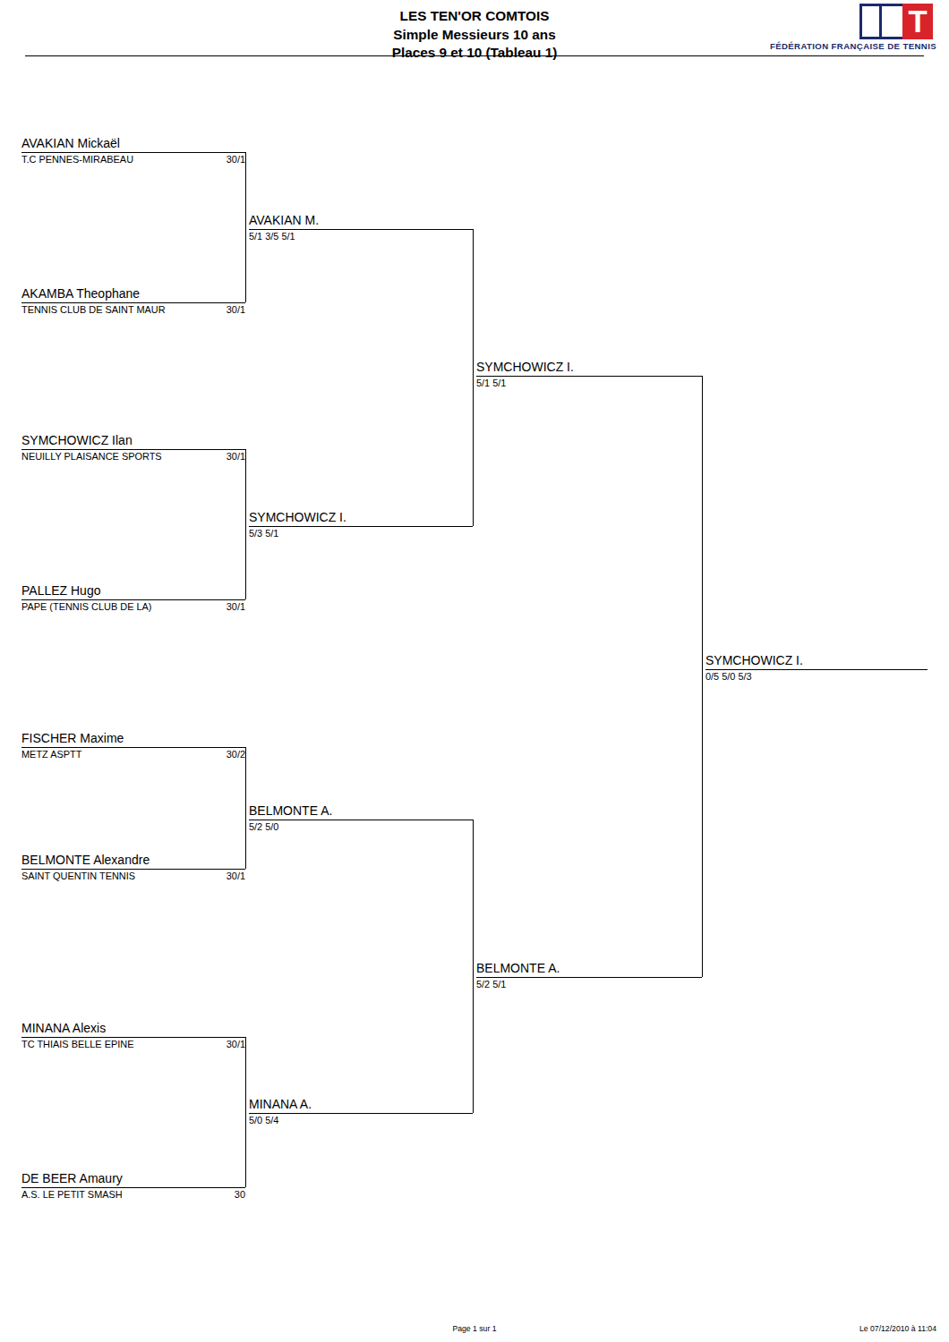LES TEN'OR COMTOIS
Simple Messieurs 10 ans
Places 9 et 10 (Tableau 1)
T
Fédération Française de Tennis
AVAKIAN Mickaël
T.C PENNES-MIRABEAU
30/1
AKAMBA Theophane
TENNIS CLUB DE SAINT MAUR
30/1
SYMCHOWICZ Ilan
NEUILLY PLAISANCE SPORTS
30/1
PALLEZ Hugo
PAPE (TENNIS CLUB DE LA)
30/1
FISCHER Maxime
METZ ASPTT
30/2
BELMONTE Alexandre
SAINT QUENTIN TENNIS
30/1
MINANA Alexis
TC THIAIS BELLE EPINE
30/1
DE BEER Amaury
A.S. LE PETIT SMASH
30
AVAKIAN M.
5/1 3/5 5/1
SYMCHOWICZ I.
5/3 5/1
BELMONTE A.
5/2 5/0
MINANA A.
5/0 5/4
SYMCHOWICZ I.
5/1 5/1
BELMONTE A.
5/2 5/1
SYMCHOWICZ I.
0/5 5/0 5/3
Page 1 sur 1
Le 07/12/2010 à 11:04